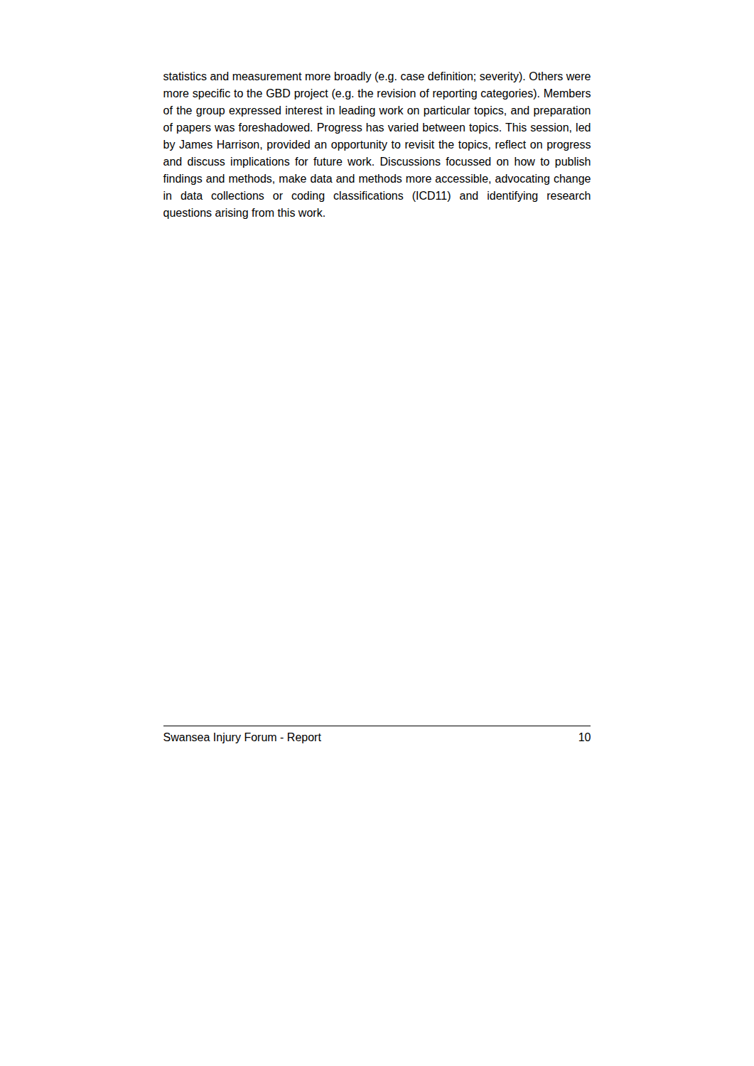statistics and measurement more broadly (e.g. case definition; severity). Others were more specific to the GBD project (e.g. the revision of reporting categories). Members of the group expressed interest in leading work on particular topics, and preparation of papers was foreshadowed. Progress has varied between topics. This session, led by James Harrison, provided an opportunity to revisit the topics, reflect on progress and discuss implications for future work. Discussions focussed on how to publish findings and methods, make data and methods more accessible, advocating change in data collections or coding classifications (ICD11) and identifying research questions arising from this work.
Swansea Injury Forum - Report 10